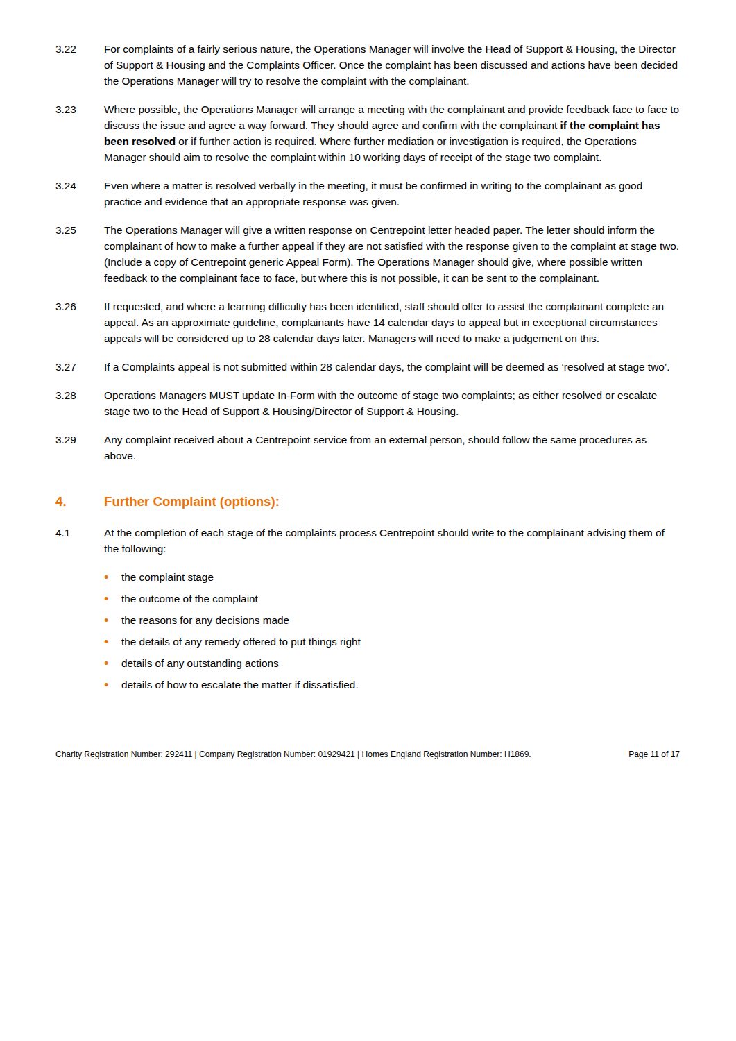3.22
For complaints of a fairly serious nature, the Operations Manager will involve the Head of Support & Housing, the Director of Support & Housing and the Complaints Officer. Once the complaint has been discussed and actions have been decided the Operations Manager will try to resolve the complaint with the complainant.
3.23
Where possible, the Operations Manager will arrange a meeting with the complainant and provide feedback face to face to discuss the issue and agree a way forward. They should agree and confirm with the complainant if the complaint has been resolved or if further action is required. Where further mediation or investigation is required, the Operations Manager should aim to resolve the complaint within 10 working days of receipt of the stage two complaint.
3.24
Even where a matter is resolved verbally in the meeting, it must be confirmed in writing to the complainant as good practice and evidence that an appropriate response was given.
3.25
The Operations Manager will give a written response on Centrepoint letter headed paper. The letter should inform the complainant of how to make a further appeal if they are not satisfied with the response given to the complaint at stage two. (Include a copy of Centrepoint generic Appeal Form). The Operations Manager should give, where possible written feedback to the complainant face to face, but where this is not possible, it can be sent to the complainant.
3.26
If requested, and where a learning difficulty has been identified, staff should offer to assist the complainant complete an appeal. As an approximate guideline, complainants have 14 calendar days to appeal but in exceptional circumstances appeals will be considered up to 28 calendar days later. Managers will need to make a judgement on this.
3.27
If a Complaints appeal is not submitted within 28 calendar days, the complaint will be deemed as ‘resolved at stage two’.
3.28
Operations Managers MUST update In-Form with the outcome of stage two complaints; as either resolved or escalate stage two to the Head of Support & Housing/Director of Support & Housing.
3.29
Any complaint received about a Centrepoint service from an external person, should follow the same procedures as above.
4. Further Complaint (options):
4.1
At the completion of each stage of the complaints process Centrepoint should write to the complainant advising them of the following:
the complaint stage
the outcome of the complaint
the reasons for any decisions made
the details of any remedy offered to put things right
details of any outstanding actions
details of how to escalate the matter if dissatisfied.
Charity Registration Number: 292411 | Company Registration Number: 01929421 | Homes England Registration Number: H1869.
Page 11 of 17